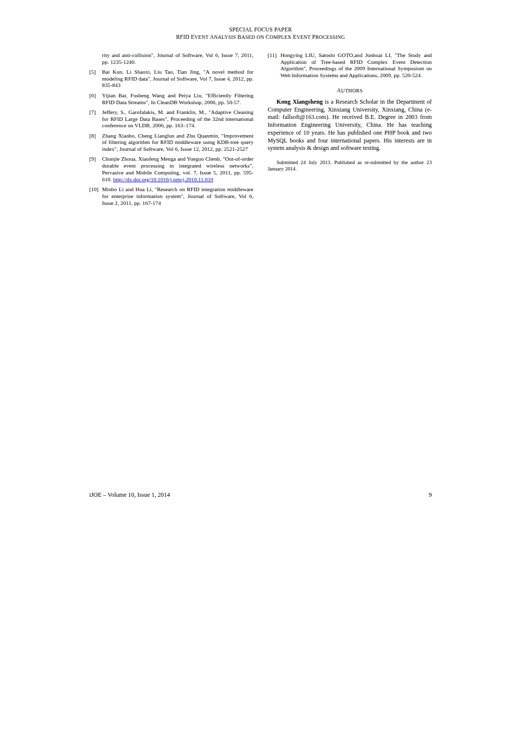SPECIAL FOCUS PAPER
RFID EVENT ANALYSIS BASED ON COMPLEX EVENT PROCESSING
rity and anti-collision", Journal of Software, Vol 6, Issue 7, 2011, pp. 1235-1240.
[5] Bai Kun, Li Shaoxi, Liu Tao, Tian Jing, "A novel method for modeling RFID data", Journal of Software, Vol 7, Issue 4, 2012, pp. 835-843
[6] Yijian Bai, Fusheng Wang and Peiya Liu, "Efficiently Filtering RFID Data Streams", In CleanDB Workshop, 2006, pp. 50-57.
[7] Jeffery, S., Garofalakis, M. and Franklin, M., "Adaptive Cleaning for RFID Large Data Bases", Proceeding of the 32nd international conference on VLDB, 2006, pp. 163–174.
[8] Zhang Xiaobo, Cheng Lianglun and Zhu Quanmin, "Improvement of filtering algorithm for RFID middleware using KDB-tree query index", Journal of Software, Vol 6, Issue 12, 2012, pp. 2521-2527
[9] Chunjie Zhoua, Xiaofeng Menga and Yueguo Chenb, "Out-of-order durable event processing in integrated wireless networks", Pervasive and Mobile Computing, vol. 7, Issue 5, 2011, pp. 595-610. http://dx.doi.org/10.1016/j.pmcj.2010.11.010
[10] Minbo Li and Hua Li, "Research on RFID integration middleware for enterprise information system", Journal of Software, Vol 6, Issue 2, 2011, pp. 167-174
[11] Hongying LIU, Satoshi GOTO,and Junhuai LI, "The Study and Application of Tree-based RFID Complex Event Detection Algorithm", Proceedings of the 2009 International Symposium on Web Information Systems and Applications, 2009, pp. 520-524.
AUTHORS
Kong Xiangsheng is a Research Scholar in the Department of Computer Engineering, Xinxiang University, Xinxiang, China (e-mail: fallsoft@163.com). He received B.E. Degree in 2003 from Information Engineering University, China. He has teaching experience of 10 years. He has published one PHP book and two MySQL books and four international papers. His interests are in system analysis & design and software testing.
Submitted 24 July 2013. Published as re-submitted by the author 23 January 2014.
iJOE – Volume 10, Issue 1, 2014
9